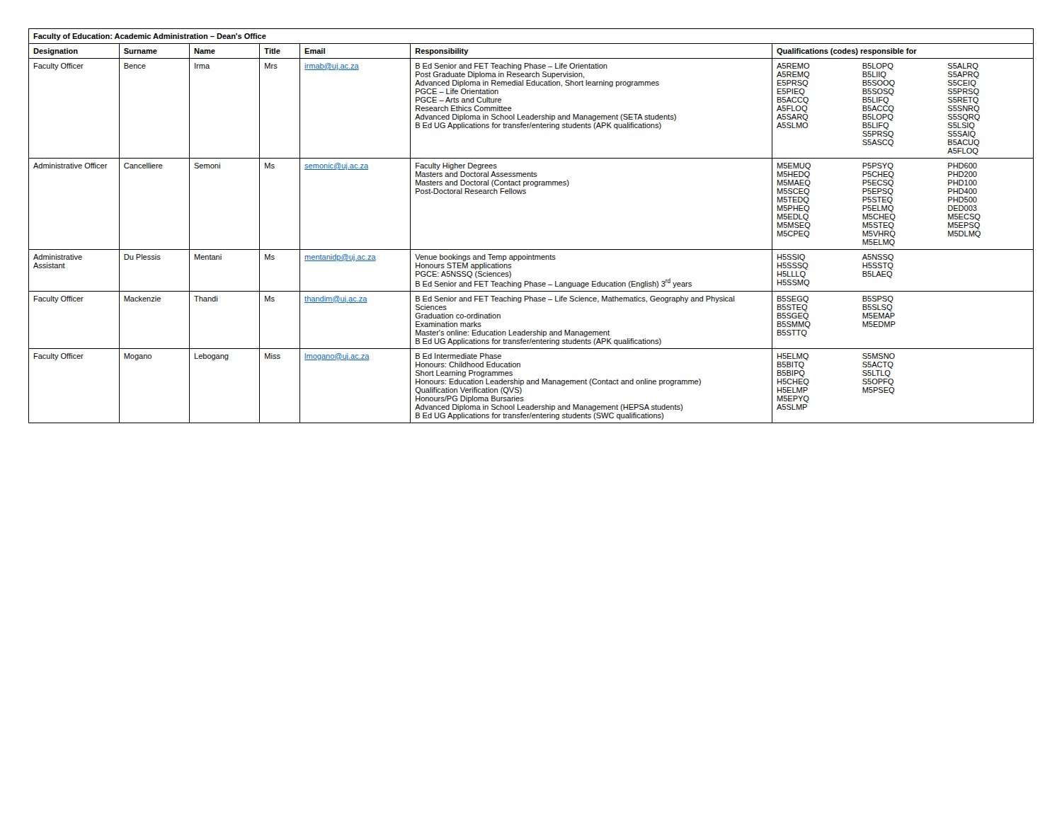Faculty of Education: Academic Administration – Dean's Office
| Designation | Surname | Name | Title | Email | Responsibility | Qualifications (codes) responsible for |
| --- | --- | --- | --- | --- | --- | --- |
| Faculty Officer | Bence | Irma | Mrs | irmab@uj.ac.za | B Ed Senior and FET Teaching Phase – Life Orientation Post Graduate Diploma in Research Supervision, Advanced Diploma in Remedial Education, Short learning programmes PGCE – Life Orientation PGCE – Arts and Culture Research Ethics Committee Advanced Diploma in School Leadership and Management (SETA students) B Ed UG Applications for transfer/entering students (APK qualifications) | A5REMO A5REMQ E5PRSQ E5PIEQ B5ACCQ A5FLOQ A5SARQ A5SLMO B5LOPQ B5LIIQ B5SOOQ B5SOSQ B5LIFQ B5ACCQ B5LOPQ B5LIFQ S5PRSQ S5ASCQ S5ALRQ S5APRQ S5CEIQ S5PRSQ S5RETQ S5SNRQ S5SQRQ S5LSIQ S5SAIQ B5ACUQ A5FLOQ |
| Administrative Officer | Cancelliere | Semoni | Ms | semonic@uj.ac.za | Faculty Higher Degrees Masters and Doctoral Assessments Masters and Doctoral (Contact programmes) Post-Doctoral Research Fellows | M5EMUQ M5HEDQ M5MAEQ M5SCEQ M5TEDQ M5PHEQ M5EDLQ M5MSEQ M5CPEQ P5PSYQ P5CHEQ P5ECSQ P5EPSQ P5STEQ P5ELMQ M5CHEQ M5STEQ M5VHRQ M5ELMQ PHD600 PHD200 PHD100 PHD400 PHD500 DED003 M5ECSQ M5EPSQ M5DLMQ |
| Administrative Assistant | Du Plessis | Mentani | Ms | mentanidp@uj.ac.za | Venue bookings and Temp appointments Honours STEM applications PGCE: A5NSSQ (Sciences) B Ed Senior and FET Teaching Phase – Language Education (English) 3 rd years | H5SSIQ H5SSSQ H5LLLQ H5SSMQ A5NSSQ H5SSTQ B5LAEQ |
| Faculty Officer | Mackenzie | Thandi | Ms | thandim@uj.ac.za | B Ed Senior and FET Teaching Phase – Life Science, Mathematics, Geography and Physical Sciences Graduation co-ordination Examination marks Master's online: Education Leadership and Management B Ed UG Applications for transfer/entering students (APK qualifications) | B5SEGQ B5STEQ B5SGEQ B5SMMQ B5STTQ B5SPSQ B5SLSQ M5EMAP M5EDMP |
| Faculty Officer | Mogano | Lebogang | Miss | lmogano@uj.ac.za | B Ed Intermediate Phase Honours: Childhood Education Short Learning Programmes Honours: Education Leadership and Management (Contact and online programme) Qualification Verification (QVS) Honours/PG Diploma Bursaries Advanced Diploma in School Leadership and Management (HEPSA students) B Ed UG Applications for transfer/entering students (SWC qualifications) | H5ELMQ B5BITQ B5BIPQ H5CHEQ H5ELMP M5EPYQ A5SLMP S5MSNO S5ACTQ S5LTLQ S5OPFQ M5PSEQ |